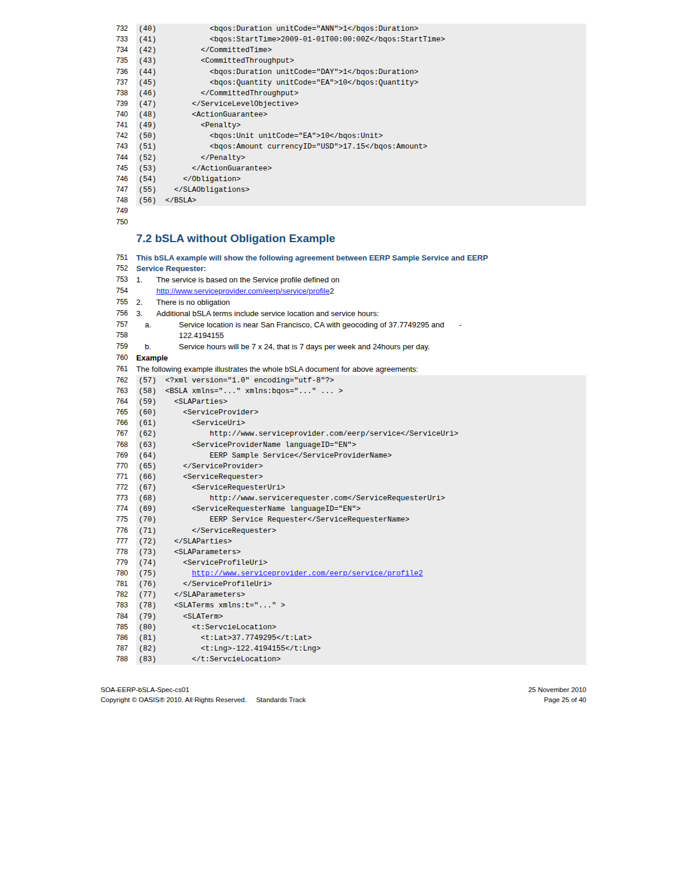732
(40) <bqos:Duration unitCode="ANN">1</bqos:Duration>
733
(41) <bqos:StartTime>2009-01-01T00:00:00Z</bqos:StartTime>
734
(42) </CommittedTime>
735
(43) <CommittedThroughput>
736
(44) <bqos:Duration unitCode="DAY">1</bqos:Duration>
737
(45) <bqos:Quantity unitCode="EA">10</bqos:Quantity>
738
(46) </CommittedThroughput>
739
(47) </ServiceLevelObjective>
740
(48) <ActionGuarantee>
741
(49) <Penalty>
742
(50) <bqos:Unit unitCode="EA">10</bqos:Unit>
743
(51) <bqos:Amount currencyID="USD">17.15</bqos:Amount>
744
(52) </Penalty>
745
(53) </ActionGuarantee>
746
(54) </Obligation>
747
(55) </SLAObligations>
748
(56) </BSLA>
749
750
7.2 bSLA without Obligation Example
751
This bSLA example will show the following agreement between EERP Sample Service and EERP
752
Service Requester:
753
1.
The service is based on the Service profile defined on
754
http://www.serviceprovider.com/eerp/service/profile2
755
2.
There is no obligation
756
3.
Additional bSLA terms include service location and service hours:
757
a.
Service location is near San Francisco, CA with geocoding of 37.7749295 and -
758
122.4194155
759
b.
Service hours will be 7 x 24, that is 7 days per week and 24hours per day.
760
Example
761
The following example illustrates the whole bSLA document for above agreements:
762
(57) <?xml version="1.0" encoding="utf-8"?>
763
(58) <BSLA xmlns="..." xmlns:bqos="..." ... >
764
(59) <SLAParties>
765
(60) <ServiceProvider>
766
(61) <ServiceUri>
767
(62) http://www.serviceprovider.com/eerp/service</ServiceUri>
768
(63) <ServiceProviderName languageID="EN">
769
(64) EERP Sample Service</ServiceProviderName>
770
(65) </ServiceProvider>
771
(66) <ServiceRequester>
772
(67) <ServiceRequesterUri>
773
(68) http://www.servicerequester.com</ServiceRequesterUri>
774
(69) <ServiceRequesterName languageID="EN">
775
(70) EERP Service Requester</ServiceRequesterName>
776
(71) </ServiceRequester>
777
(72) </SLAParties>
778
(73) <SLAParameters>
779
(74) <ServiceProfileUri>
780
(75) http://www.serviceprovider.com/eerp/service/profile2
781
(76) </ServiceProfileUri>
782
(77) </SLAParameters>
783
(78) <SLATerms xmlns:t="..." >
784
(79) <SLATerm>
785
(80) <t:ServcieLocation>
786
(81) <t:Lat>37.7749295</t:Lat>
787
(82) <t:Lng>-122.4194155</t:Lng>
788
(83) </t:ServcieLocation>
SOA-EERP-bSLA-Spec-cs01
Copyright © OASIS® 2010. All Rights Reserved. Standards Track
25 November 2010
Page 25 of 40